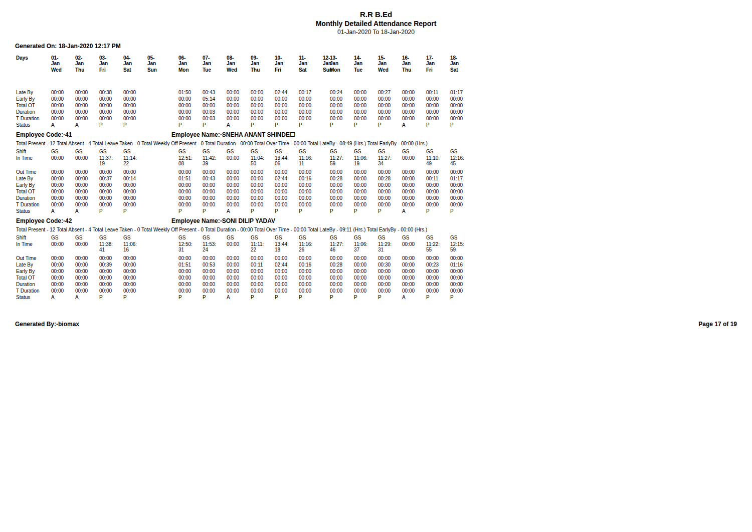R.R B.Ed
Monthly Detailed Attendance Report
01-Jan-2020 To 18-Jan-2020
Generated On: 18-Jan-2020 12:17 PM
| Days | 01- Jan | 02- Jan | 03- Jan | 04- Jan | 05- Jan | | 06- Jan | 07- Jan | 08- Jan | 09- Jan | 10- Jan | 11- Jan | 12- Jan | 13- Jan | 14- Jan | 15- Jan | 16- Jan | 17- Jan | 18- Jan | | | | | | | | |
| | Wed | Thu | Fri | Sat | Sun | | Mon | Tue | Wed | Thu | Fri | Sat | Sun | Mon | Tue | Wed | Thu | Fri | Sat | | | | | | | | |
| Late By | 00:00 | 00:00 | 00:38 | 00:00 | | | 01:50 | 00:43 | 00:00 | 00:00 | 02:44 | 00:17 | | 00:24 | 00:00 | 00:27 | 00:00 | 00:11 | 01:17 | | | | | | | | |
| Early By | 00:00 | 00:00 | 00:00 | 00:00 | | | 00:00 | 05:14 | 00:00 | 00:00 | 00:00 | 00:00 | | 00:00 | 00:00 | 00:00 | 00:00 | 00:00 | 00:00 | | | | | | | | |
| Total OT | 00:00 | 00:00 | 00:00 | 00:00 | | | 00:00 | 00:00 | 00:00 | 00:00 | 00:00 | 00:00 | | 00:00 | 00:00 | 00:00 | 00:00 | 00:00 | 00:00 | | | | | | | | |
| Duration | 00:00 | 00:00 | 00:00 | 00:00 | | | 00:00 | 00:03 | 00:00 | 00:00 | 00:00 | 00:00 | | 00:00 | 00:00 | 00:00 | 00:00 | 00:00 | 00:00 | | | | | | | | |
| T Duration | 00:00 | 00:00 | 00:00 | 00:00 | | | 00:00 | 00:03 | 00:00 | 00:00 | 00:00 | 00:00 | | 00:00 | 00:00 | 00:00 | 00:00 | 00:00 | 00:00 | | | | | | | | |
| Status | A | A | P | P | | | P | P | A | P | P | P | | P | P | P | A | P | P | | | | | | | | |
| Employee Code:-41 | Employee Name:-SNEHA ANANT SHINDE☐ |
| Total Present - 12 Total Absent - 4 Total Leave Taken - 0 Total Weekly Off Present - 0 Total Duration - 00:00 Total Over Time - 00:00 Total LateBy - 08:49 (Hrs.) Total EarlyBy - 00:00 (Hrs.) |
| Shift | GS | GS | GS | GS | | | GS | GS | GS | GS | GS | GS | | GS | GS | GS | GS | GS | GS | | | | | | | | |
| In Time | 00:00 | 00:00 | 11:37: 19 | 11:14: 22 | | | 12:51: 08 | 11:42: 39 | 00:00 | 11:04: 50 | 13:44: 06 | 11:16: 11 | | 11:27: 59 | 11:06: 19 | 11:27: 34 | 00:00 | 11:10: 49 | 12:16: 45 | | | | | | | | |
| Out Time | 00:00 | 00:00 | 00:00 | 00:00 | | | 00:00 | 00:00 | 00:00 | 00:00 | 00:00 | 00:00 | | 00:00 | 00:00 | 00:00 | 00:00 | 00:00 | 00:00 | | | | | | | | |
| Late By | 00:00 | 00:00 | 00:37 | 00:14 | | | 01:51 | 00:43 | 00:00 | 00:00 | 02:44 | 00:16 | | 00:28 | 00:00 | 00:28 | 00:00 | 00:11 | 01:17 | | | | | | | | |
| Early By | 00:00 | 00:00 | 00:00 | 00:00 | | | 00:00 | 00:00 | 00:00 | 00:00 | 00:00 | 00:00 | | 00:00 | 00:00 | 00:00 | 00:00 | 00:00 | 00:00 | | | | | | | | |
| Total OT | 00:00 | 00:00 | 00:00 | 00:00 | | | 00:00 | 00:00 | 00:00 | 00:00 | 00:00 | 00:00 | | 00:00 | 00:00 | 00:00 | 00:00 | 00:00 | 00:00 | | | | | | | | |
| Duration | 00:00 | 00:00 | 00:00 | 00:00 | | | 00:00 | 00:00 | 00:00 | 00:00 | 00:00 | 00:00 | | 00:00 | 00:00 | 00:00 | 00:00 | 00:00 | 00:00 | | | | | | | | |
| T Duration | 00:00 | 00:00 | 00:00 | 00:00 | | | 00:00 | 00:00 | 00:00 | 00:00 | 00:00 | 00:00 | | 00:00 | 00:00 | 00:00 | 00:00 | 00:00 | 00:00 | | | | | | | | |
| Status | A | A | P | P | | | P | P | A | P | P | P | | P | P | P | A | P | P | | | | | | | | |
| Employee Code:-42 | Employee Name:-SONI DILIP YADAV |
| Total Present - 12 Total Absent - 4 Total Leave Taken - 0 Total Weekly Off Present - 0 Total Duration - 00:00 Total Over Time - 00:00 Total LateBy - 09:11 (Hrs.) Total EarlyBy - 00:00 (Hrs.) |
| Shift | GS | GS | GS | GS | | | GS | GS | GS | GS | GS | GS | | GS | GS | GS | GS | GS | GS | | | | | | | | |
| In Time | 00:00 | 00:00 | 11:38: 41 | 11:06: 16 | | | 12:50: 31 | 11:53: 24 | 00:00 | 11:11: 22 | 13:44: 18 | 11:16: 26 | | 11:27: 46 | 11:06: 37 | 11:29: 31 | 00:00 | 11:22: 55 | 12:15: 59 | | | | | | | | |
| Out Time | 00:00 | 00:00 | 00:00 | 00:00 | | | 00:00 | 00:00 | 00:00 | 00:00 | 00:00 | 00:00 | | 00:00 | 00:00 | 00:00 | 00:00 | 00:00 | 00:00 | | | | | | | | |
| Late By | 00:00 | 00:00 | 00:39 | 00:00 | | | 01:51 | 00:53 | 00:00 | 00:11 | 02:44 | 00:16 | | 00:28 | 00:00 | 00:30 | 00:00 | 00:23 | 01:16 | | | | | | | | |
| Early By | 00:00 | 00:00 | 00:00 | 00:00 | | | 00:00 | 00:00 | 00:00 | 00:00 | 00:00 | 00:00 | | 00:00 | 00:00 | 00:00 | 00:00 | 00:00 | 00:00 | | | | | | | | |
| Total OT | 00:00 | 00:00 | 00:00 | 00:00 | | | 00:00 | 00:00 | 00:00 | 00:00 | 00:00 | 00:00 | | 00:00 | 00:00 | 00:00 | 00:00 | 00:00 | 00:00 | | | | | | | | |
| Duration | 00:00 | 00:00 | 00:00 | 00:00 | | | 00:00 | 00:00 | 00:00 | 00:00 | 00:00 | 00:00 | | 00:00 | 00:00 | 00:00 | 00:00 | 00:00 | 00:00 | | | | | | | | |
| T Duration | 00:00 | 00:00 | 00:00 | 00:00 | | | 00:00 | 00:00 | 00:00 | 00:00 | 00:00 | 00:00 | | 00:00 | 00:00 | 00:00 | 00:00 | 00:00 | 00:00 | | | | | | | | |
| Status | A | A | P | P | | | P | P | A | P | P | P | | P | P | P | A | P | P | | | | | | | | |
Generated By:-biomax
Page 17 of 19